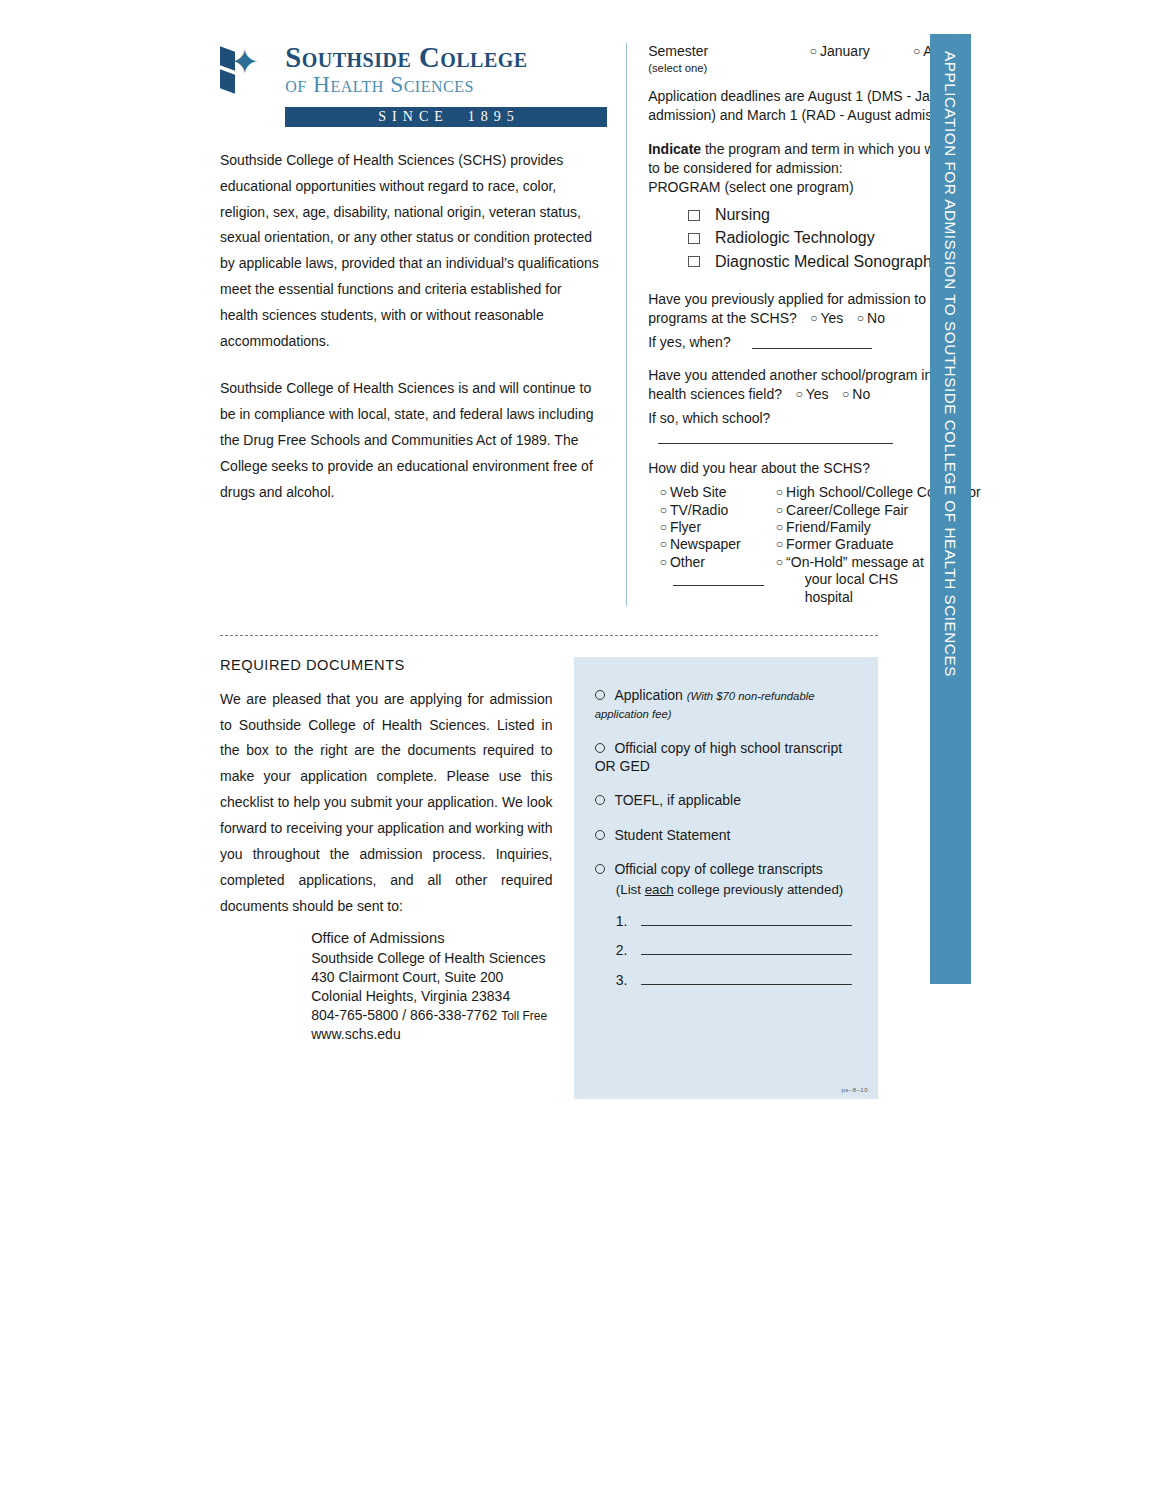APPLICATION FOR ADMISSION TO SOUTHSIDE COLLEGE OF HEALTH SCIENCES
✦
Southside College
of Health Sciences
SINCE 1895
Southside College of Health Sciences (SCHS) provides educational opportunities without regard to race, color, religion, sex, age, disability, national origin, veteran status, sexual orientation, or any other status or condition protected by applicable laws, provided that an individual’s qualifications meet the essential functions and criteria established for health sciences students, with or without reasonable accommodations.
Southside College of Health Sciences is and will continue to be in compliance with local, state, and federal laws including the Drug Free Schools and Communities Act of 1989. The College seeks to provide an educational environment free of drugs and alcohol.
Semester (select one) January August
Application deadlines are August 1 (DMS - January admission) and March 1 (RAD - August admission)
Indicate the program and term in which you wish to be considered for admission:
PROGRAM (select one program)
Nursing
Radiologic Technology
Diagnostic Medical Sonography
Have you previously applied for admission to any programs at the SCHS? Yes No
If yes, when?
Have you attended another school/program in the health sciences field? Yes No
If so, which school?
How did you hear about the SCHS?
Web Site
TV/Radio
Flyer
Newspaper
Other
High School/College Counselor
Career/College Fair
Friend/Family
Former Graduate
“On-Hold” message at
your local CHS
hospital
REQUIRED DOCUMENTS
We are pleased that you are applying for admission to Southside College of Health Sciences. Listed in the box to the right are the documents required to make your application complete. Please use this checklist to help you submit your application. We look forward to receiving your application and working with you throughout the admission process. Inquiries, completed applications, and all other required documents should be sent to:
Office of Admissions
Southside College of Health Sciences
430 Clairmont Court, Suite 200
Colonial Heights, Virginia 23834
804-765-5800 / 866-338-7762 Toll Free
www.schs.edu
Application (With $70 non-refundable application fee)
Official copy of high school transcript OR GED
TOEFL, if applicable
Student Statement
Official copy of college transcripts
(List each college previously attended)
1.
2.
3.
ps–8–10